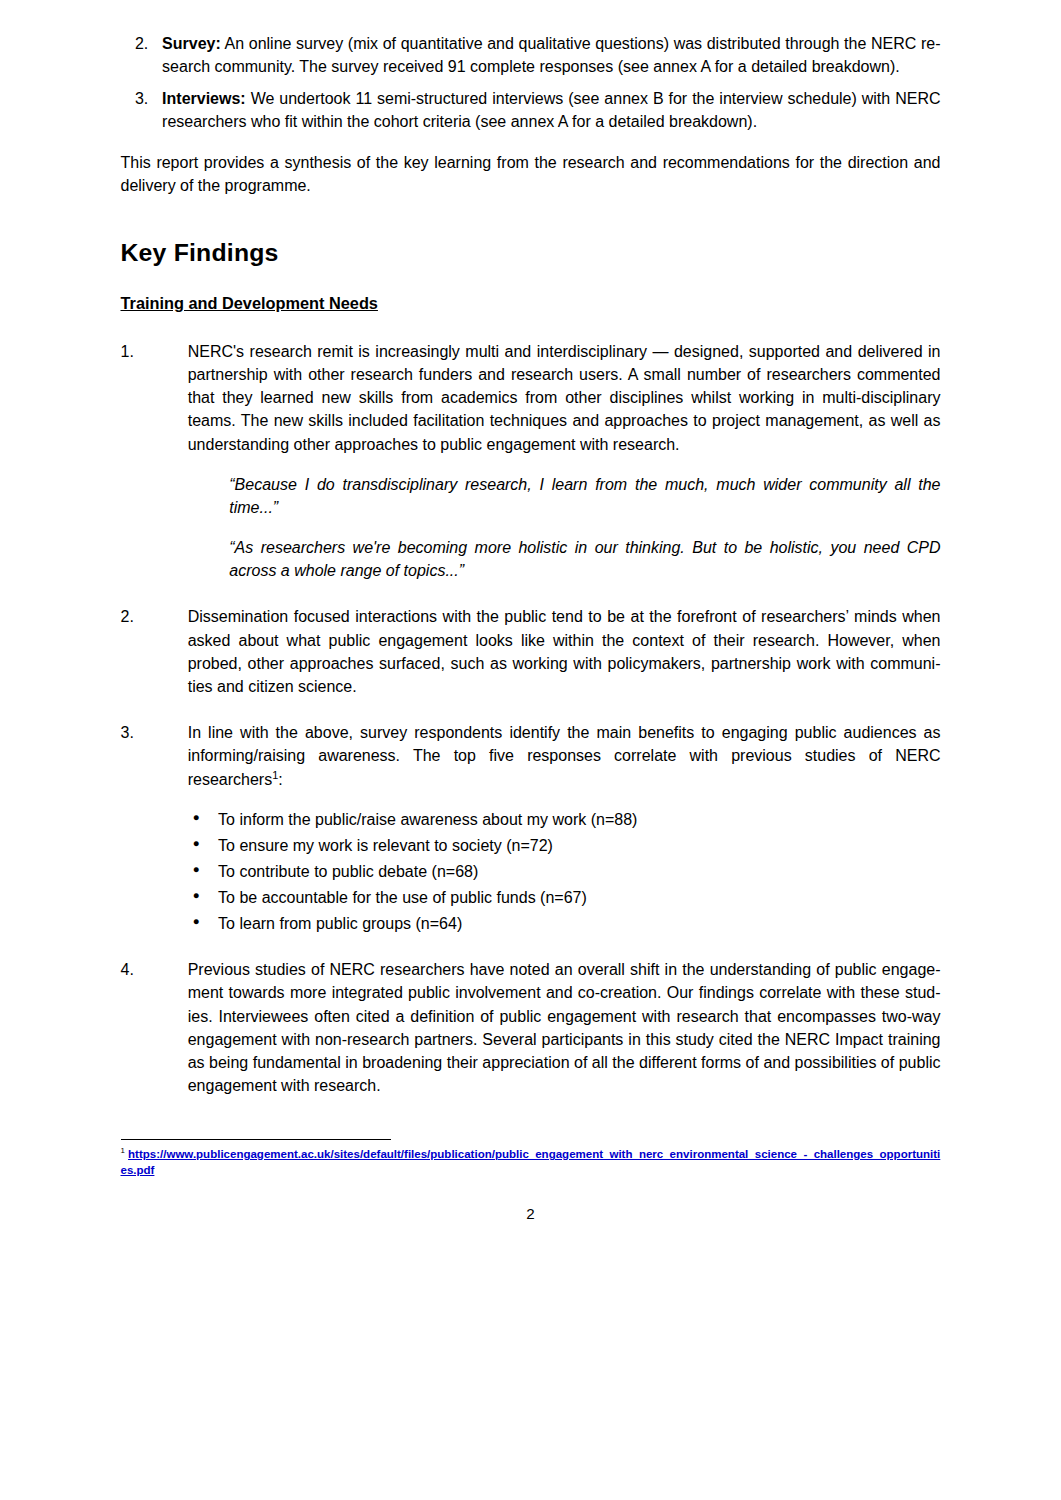2. Survey: An online survey (mix of quantitative and qualitative questions) was distributed through the NERC research community. The survey received 91 complete responses (see annex A for a detailed breakdown).
3. Interviews: We undertook 11 semi-structured interviews (see annex B for the interview schedule) with NERC researchers who fit within the cohort criteria (see annex A for a detailed breakdown).
This report provides a synthesis of the key learning from the research and recommendations for the direction and delivery of the programme.
Key Findings
Training and Development Needs
1.
NERC's research remit is increasingly multi and interdisciplinary — designed, supported and delivered in partnership with other research funders and research users. A small number of researchers commented that they learned new skills from academics from other disciplines whilst working in multi-disciplinary teams. The new skills included facilitation techniques and approaches to project management, as well as understanding other approaches to public engagement with research.
“Because I do transdisciplinary research, I learn from the much, much wider community all the time...”
“As researchers we're becoming more holistic in our thinking. But to be holistic, you need CPD across a whole range of topics...”
2.
Dissemination focused interactions with the public tend to be at the forefront of researchers’ minds when asked about what public engagement looks like within the context of their research. However, when probed, other approaches surfaced, such as working with policymakers, partnership work with communities and citizen science.
3.
In line with the above, survey respondents identify the main benefits to engaging public audiences as informing/raising awareness. The top five responses correlate with previous studies of NERC researchers1:
To inform the public/raise awareness about my work (n=88)
To ensure my work is relevant to society (n=72)
To contribute to public debate (n=68)
To be accountable for the use of public funds (n=67)
To learn from public groups (n=64)
4.
Previous studies of NERC researchers have noted an overall shift in the understanding of public engagement towards more integrated public involvement and co-creation. Our findings correlate with these studies. Interviewees often cited a definition of public engagement with research that encompasses two-way engagement with non-research partners. Several participants in this study cited the NERC Impact training as being fundamental in broadening their appreciation of all the different forms of and possibilities of public engagement with research.
1 https://www.publicengagement.ac.uk/sites/default/files/publication/public_engagement_with_nerc_environmental_science_-_challenges_opportunities.pdf
2